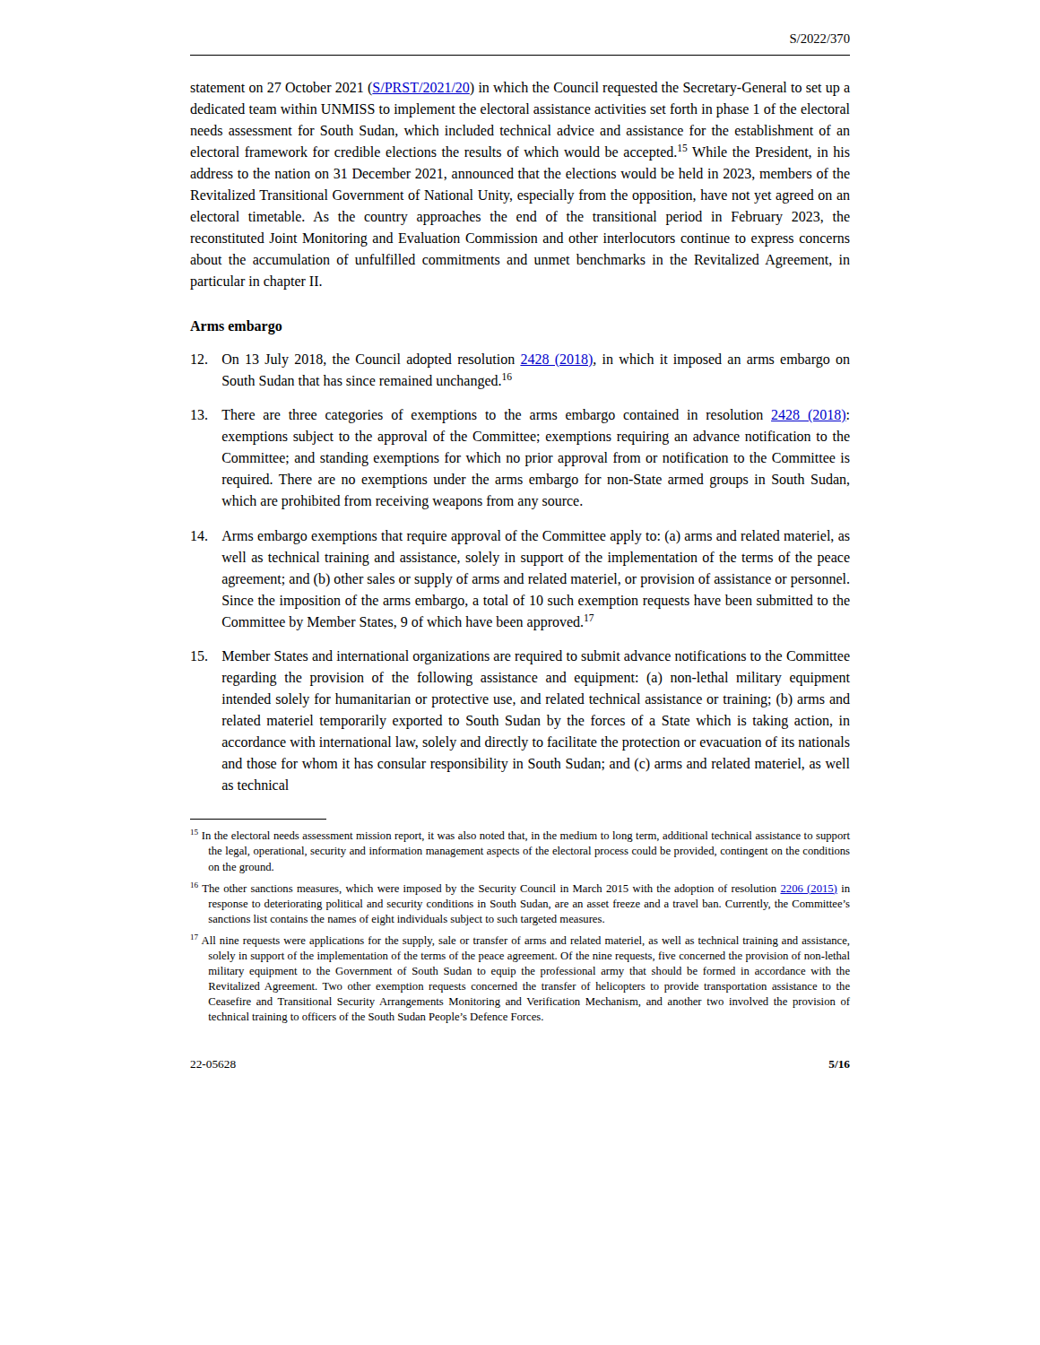S/2022/370
statement on 27 October 2021 (S/PRST/2021/20) in which the Council requested the Secretary-General to set up a dedicated team within UNMISS to implement the electoral assistance activities set forth in phase 1 of the electoral needs assessment for South Sudan, which included technical advice and assistance for the establishment of an electoral framework for credible elections the results of which would be accepted.15 While the President, in his address to the nation on 31 December 2021, announced that the elections would be held in 2023, members of the Revitalized Transitional Government of National Unity, especially from the opposition, have not yet agreed on an electoral timetable. As the country approaches the end of the transitional period in February 2023, the reconstituted Joint Monitoring and Evaluation Commission and other interlocutors continue to express concerns about the accumulation of unfulfilled commitments and unmet benchmarks in the Revitalized Agreement, in particular in chapter II.
Arms embargo
12. On 13 July 2018, the Council adopted resolution 2428 (2018), in which it imposed an arms embargo on South Sudan that has since remained unchanged.16
13. There are three categories of exemptions to the arms embargo contained in resolution 2428 (2018): exemptions subject to the approval of the Committee; exemptions requiring an advance notification to the Committee; and standing exemptions for which no prior approval from or notification to the Committee is required. There are no exemptions under the arms embargo for non-State armed groups in South Sudan, which are prohibited from receiving weapons from any source.
14. Arms embargo exemptions that require approval of the Committee apply to: (a) arms and related materiel, as well as technical training and assistance, solely in support of the implementation of the terms of the peace agreement; and (b) other sales or supply of arms and related materiel, or provision of assistance or personnel. Since the imposition of the arms embargo, a total of 10 such exemption requests have been submitted to the Committee by Member States, 9 of which have been approved.17
15. Member States and international organizations are required to submit advance notifications to the Committee regarding the provision of the following assistance and equipment: (a) non-lethal military equipment intended solely for humanitarian or protective use, and related technical assistance or training; (b) arms and related materiel temporarily exported to South Sudan by the forces of a State which is taking action, in accordance with international law, solely and directly to facilitate the protection or evacuation of its nationals and those for whom it has consular responsibility in South Sudan; and (c) arms and related materiel, as well as technical
15 In the electoral needs assessment mission report, it was also noted that, in the medium to long term, additional technical assistance to support the legal, operational, security and information management aspects of the electoral process could be provided, contingent on the conditions on the ground.
16 The other sanctions measures, which were imposed by the Security Council in March 2015 with the adoption of resolution 2206 (2015) in response to deteriorating political and security conditions in South Sudan, are an asset freeze and a travel ban. Currently, the Committee’s sanctions list contains the names of eight individuals subject to such targeted measures.
17 All nine requests were applications for the supply, sale or transfer of arms and related materiel, as well as technical training and assistance, solely in support of the implementation of the terms of the peace agreement. Of the nine requests, five concerned the provision of non-lethal military equipment to the Government of South Sudan to equip the professional army that should be formed in accordance with the Revitalized Agreement. Two other exemption requests concerned the transfer of helicopters to provide transportation assistance to the Ceasefire and Transitional Security Arrangements Monitoring and Verification Mechanism, and another two involved the provision of technical training to officers of the South Sudan People’s Defence Forces.
22-05628 5/16